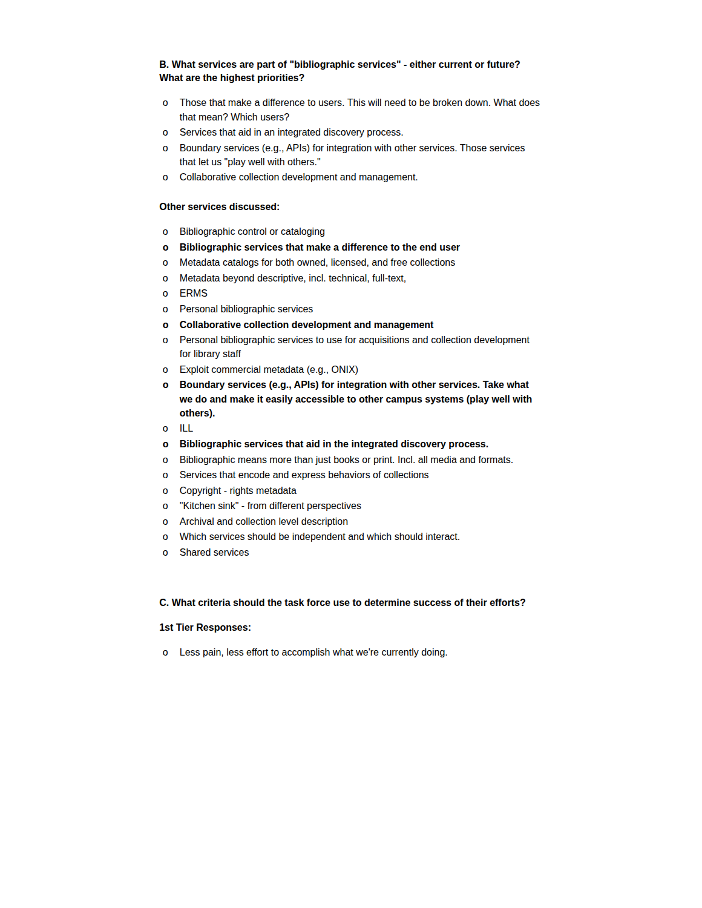B. What services are part of "bibliographic services" - either current or future? What are the highest priorities?
Those that make a difference to users. This will need to be broken down. What does that mean? Which users?
Services that aid in an integrated discovery process.
Boundary services (e.g., APIs) for integration with other services. Those services that let us "play well with others."
Collaborative collection development and management.
Other services discussed:
Bibliographic control or cataloging
Bibliographic services that make a difference to the end user
Metadata catalogs for both owned, licensed, and free collections
Metadata beyond descriptive, incl. technical, full-text,
ERMS
Personal bibliographic services
Collaborative collection development and management
Personal bibliographic services to use for acquisitions and collection development for library staff
Exploit commercial metadata (e.g., ONIX)
Boundary services (e.g., APIs) for integration with other services. Take what we do and make it easily accessible to other campus systems (play well with others).
ILL
Bibliographic services that aid in the integrated discovery process.
Bibliographic means more than just books or print. Incl. all media and formats.
Services that encode and express behaviors of collections
Copyright - rights metadata
"Kitchen sink" - from different perspectives
Archival and collection level description
Which services should be independent and which should interact.
Shared services
C. What criteria should the task force use to determine success of their efforts?
1st Tier Responses:
Less pain, less effort to accomplish what we're currently doing.